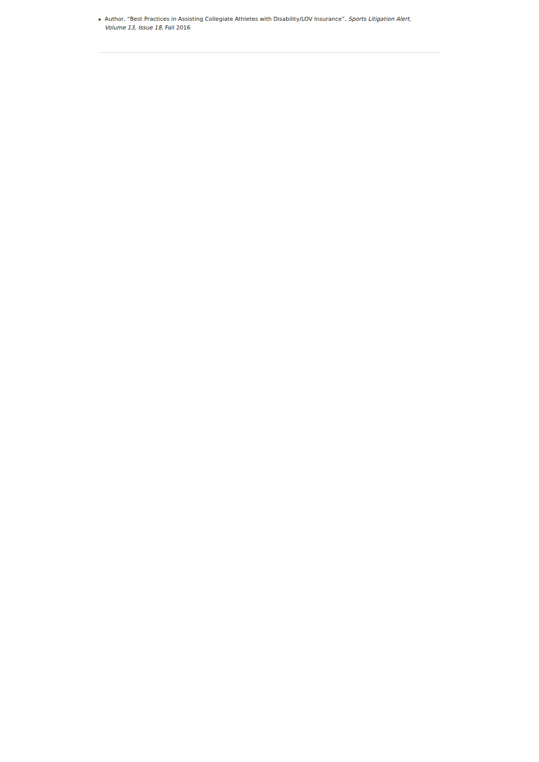Author, “Best Practices in Assisting Collegiate Athletes with Disability/LOV Insurance”, Sports Litigation Alert, Volume 13, Issue 18, Fall 2016